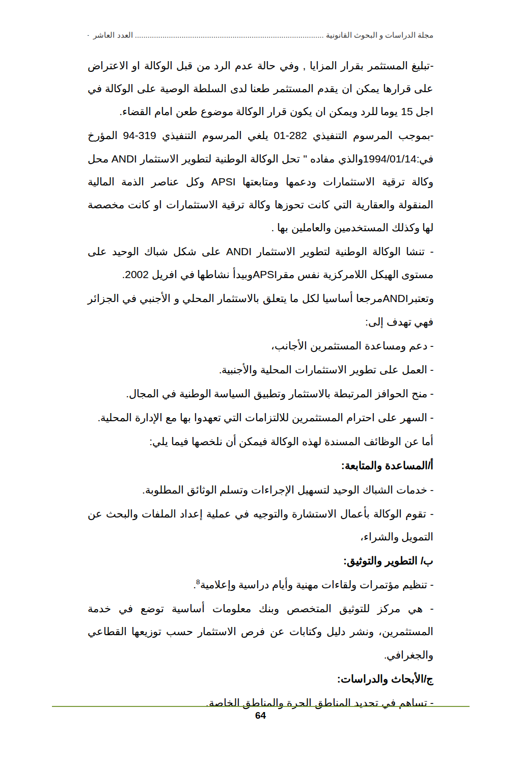مجلة الدراسات و البحوث القانونية ......................................................................................... العدد العاشر - سبتمبر 2018
-تبليغ المستثمر بقرار المزايا , وفي حالة عدم الرد من قبل الوكالة او الاعتراض على قرارها يمكن ان يقدم المستثمر طعنا لدى السلطة الوصية على الوكالة في اجل 15 يوما للرد ويمكن ان يكون قرار الوكالة موضوع طعن امام القضاء.
-بموجب المرسوم التنفيذي 282-01 يلغي المرسوم التنفيذي 319-94 المؤرخ في:1994/01/14والذي مفاده " تحل الوكالة الوطنية لتطوير الاستثمار ANDI محل وكالة ترقية الاستثمارات ودعمها ومتابعتها APSI وكل عناصر الذمة المالية المنقولة والعقارية التي كانت تحوزها وكالة ترقية الاستثمارات او كانت مخصصة لها وكذلك المستخدمين والعاملين بها .
- تنشا الوكالة الوطنية لتطوير الاستثمار ANDI على شكل شباك الوحيد على مستوى الهيكل اللامركزية نفس مقرAPSIوبيدأ نشاطها في افريل 2002.
وتعتبرANDIمرجعا أساسيا لكل ما يتعلق بالاستثمار المحلي و الأجنبي في الجزائر فهي تهدف إلى:
- دعم ومساعدة المستثمرين الأجانب،
- العمل على تطوير الاستثمارات المحلية والأجنبية.
- منح الحوافز المرتبطة بالاستثمار وتطبيق السياسة الوطنية في المجال.
- السهر على احترام المستثمرين للالتزامات التي تعهدوا بها مع الإدارة المحلية.
أما عن الوظائف المسندة لهذه الوكالة فيمكن أن نلخصها فيما يلي:
أ/المساعدة والمتابعة:
- خدمات الشباك الوحيد لتسهيل الإجراءات وتسلم الوثائق المطلوبة.
- تقوم الوكالة بأعمال الاستشارة والتوجيه في عملية إعداد الملفات والبحث عن التمويل والشراء،
ب/ التطوير والتوثيق:
- تنظيم مؤتمرات ولقاءات مهنية وأيام دراسية وإعلامية8.
- هي مركز للتوثيق المتخصص وبنك معلومات أساسية توضع في خدمة المستثمرين، ونشر دليل وكتابات عن فرص الاستثمار حسب توزيعها القطاعي والجغرافي.
ج/الأبحاث والدراسات:
- تساهم في تحديد المناطق الحرة والمناطق الخاصة.
64